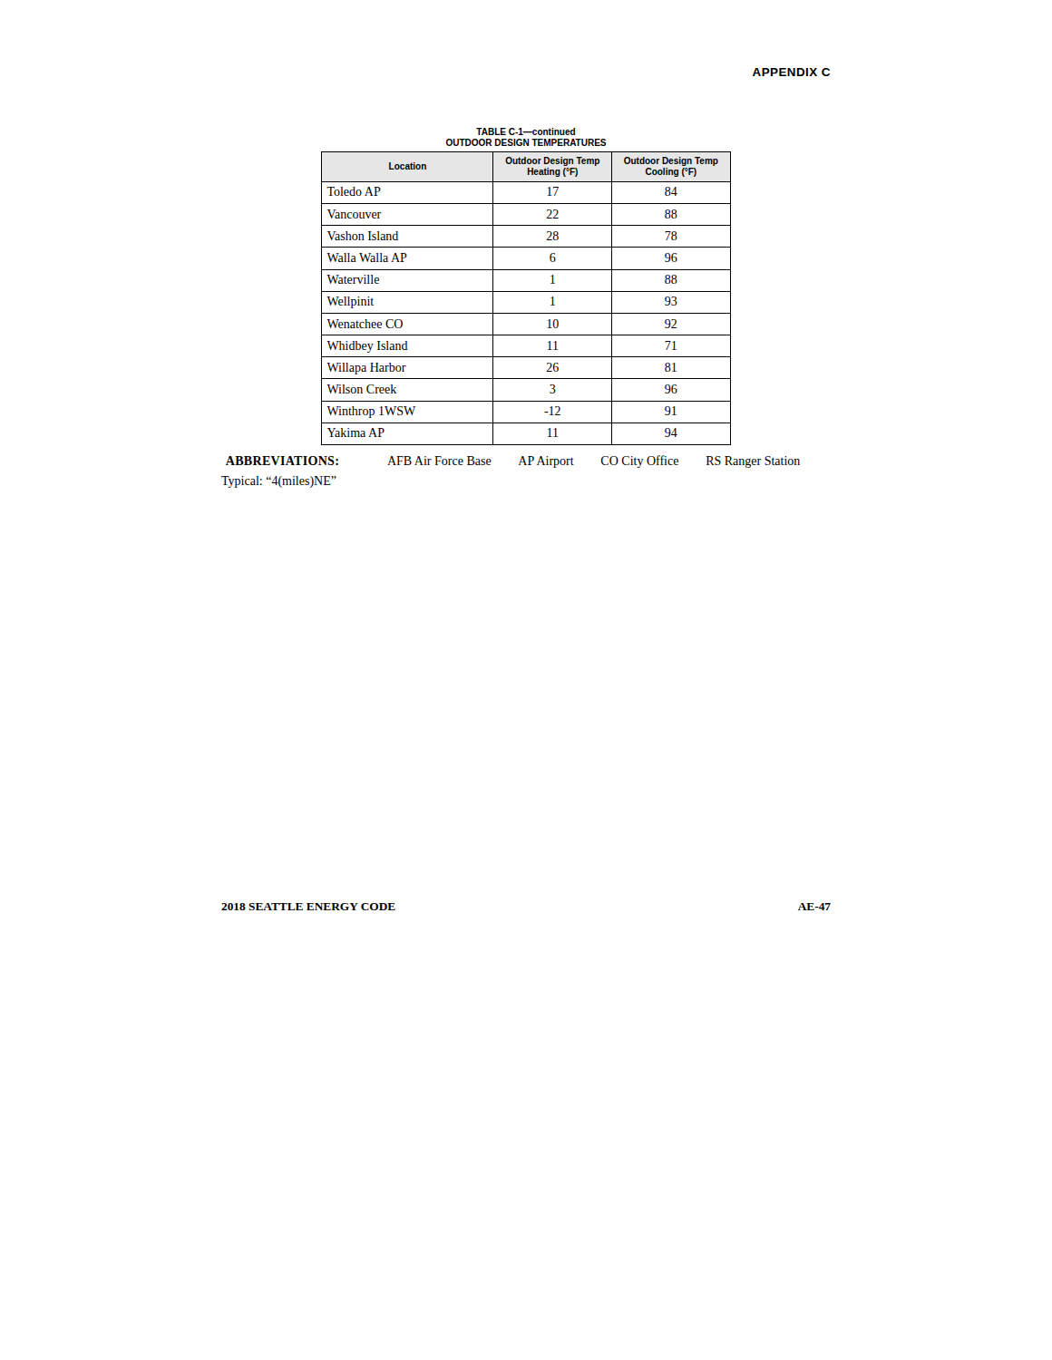APPENDIX C
TABLE C-1—continued
OUTDOOR DESIGN TEMPERATURES
| Location | Outdoor Design Temp Heating (°F) | Outdoor Design Temp Cooling (°F) |
| --- | --- | --- |
| Toledo AP | 17 | 84 |
| Vancouver | 22 | 88 |
| Vashon Island | 28 | 78 |
| Walla Walla AP | 6 | 96 |
| Waterville | 1 | 88 |
| Wellpinit | 1 | 93 |
| Wenatchee CO | 10 | 92 |
| Whidbey Island | 11 | 71 |
| Willapa Harbor | 26 | 81 |
| Wilson Creek | 3 | 96 |
| Winthrop 1WSW | -12 | 91 |
| Yakima AP | 11 | 94 |
ABBREVIATIONS:
AFB Air Force Base AP Airport CO City Office RS Ranger Station
Typical: “4(miles)NE”
2018 SEATTLE ENERGY CODE AE-47